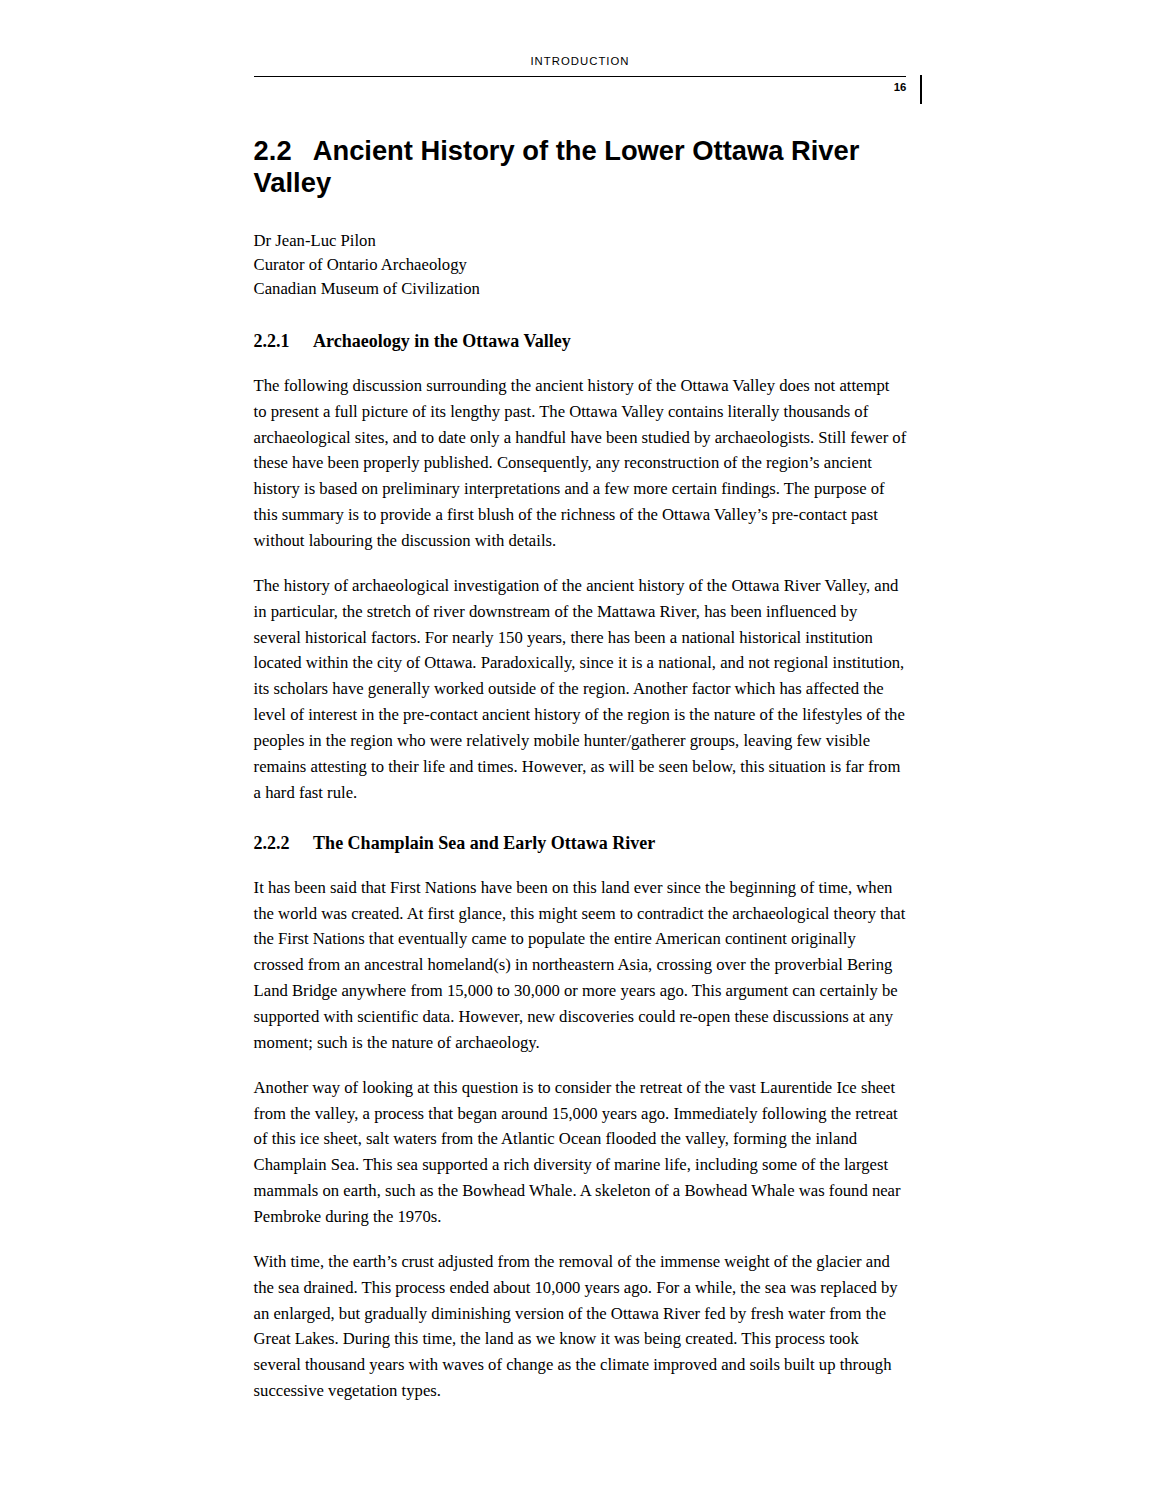INTRODUCTION
16
2.2 Ancient History of the Lower Ottawa River Valley
Dr Jean-Luc Pilon
Curator of Ontario Archaeology
Canadian Museum of Civilization
2.2.1 Archaeology in the Ottawa Valley
The following discussion surrounding the ancient history of the Ottawa Valley does not attempt to present a full picture of its lengthy past. The Ottawa Valley contains literally thousands of archaeological sites, and to date only a handful have been studied by archaeologists. Still fewer of these have been properly published. Consequently, any reconstruction of the region’s ancient history is based on preliminary interpretations and a few more certain findings. The purpose of this summary is to provide a first blush of the richness of the Ottawa Valley’s pre-contact past without labouring the discussion with details.
The history of archaeological investigation of the ancient history of the Ottawa River Valley, and in particular, the stretch of river downstream of the Mattawa River, has been influenced by several historical factors. For nearly 150 years, there has been a national historical institution located within the city of Ottawa. Paradoxically, since it is a national, and not regional institution, its scholars have generally worked outside of the region. Another factor which has affected the level of interest in the pre-contact ancient history of the region is the nature of the lifestyles of the peoples in the region who were relatively mobile hunter/gatherer groups, leaving few visible remains attesting to their life and times. However, as will be seen below, this situation is far from a hard fast rule.
2.2.2 The Champlain Sea and Early Ottawa River
It has been said that First Nations have been on this land ever since the beginning of time, when the world was created. At first glance, this might seem to contradict the archaeological theory that the First Nations that eventually came to populate the entire American continent originally crossed from an ancestral homeland(s) in northeastern Asia, crossing over the proverbial Bering Land Bridge anywhere from 15,000 to 30,000 or more years ago. This argument can certainly be supported with scientific data. However, new discoveries could re-open these discussions at any moment; such is the nature of archaeology.
Another way of looking at this question is to consider the retreat of the vast Laurentide Ice sheet from the valley, a process that began around 15,000 years ago. Immediately following the retreat of this ice sheet, salt waters from the Atlantic Ocean flooded the valley, forming the inland Champlain Sea. This sea supported a rich diversity of marine life, including some of the largest mammals on earth, such as the Bowhead Whale. A skeleton of a Bowhead Whale was found near Pembroke during the 1970s.
With time, the earth’s crust adjusted from the removal of the immense weight of the glacier and the sea drained. This process ended about 10,000 years ago. For a while, the sea was replaced by an enlarged, but gradually diminishing version of the Ottawa River fed by fresh water from the Great Lakes. During this time, the land as we know it was being created. This process took several thousand years with waves of change as the climate improved and soils built up through successive vegetation types.